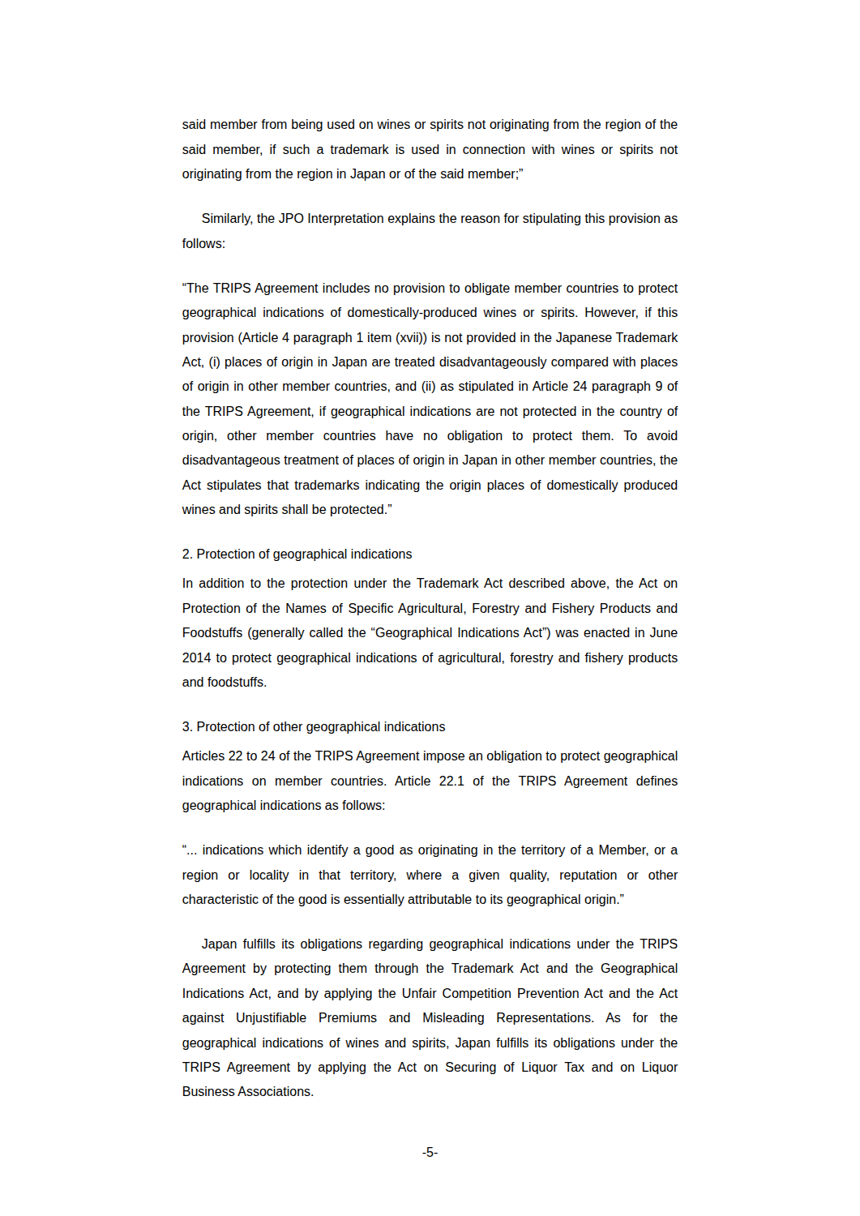said member from being used on wines or spirits not originating from the region of the said member, if such a trademark is used in connection with wines or spirits not originating from the region in Japan or of the said member;”
Similarly, the JPO Interpretation explains the reason for stipulating this provision as follows:
“The TRIPS Agreement includes no provision to obligate member countries to protect geographical indications of domestically-produced wines or spirits. However, if this provision (Article 4 paragraph 1 item (xvii)) is not provided in the Japanese Trademark Act, (i) places of origin in Japan are treated disadvantageously compared with places of origin in other member countries, and (ii) as stipulated in Article 24 paragraph 9 of the TRIPS Agreement, if geographical indications are not protected in the country of origin, other member countries have no obligation to protect them. To avoid disadvantageous treatment of places of origin in Japan in other member countries, the Act stipulates that trademarks indicating the origin places of domestically produced wines and spirits shall be protected.”
2. Protection of geographical indications
In addition to the protection under the Trademark Act described above, the Act on Protection of the Names of Specific Agricultural, Forestry and Fishery Products and Foodstuffs (generally called the “Geographical Indications Act”) was enacted in June 2014 to protect geographical indications of agricultural, forestry and fishery products and foodstuffs.
3. Protection of other geographical indications
Articles 22 to 24 of the TRIPS Agreement impose an obligation to protect geographical indications on member countries. Article 22.1 of the TRIPS Agreement defines geographical indications as follows:
“... indications which identify a good as originating in the territory of a Member, or a region or locality in that territory, where a given quality, reputation or other characteristic of the good is essentially attributable to its geographical origin.”
Japan fulfills its obligations regarding geographical indications under the TRIPS Agreement by protecting them through the Trademark Act and the Geographical Indications Act, and by applying the Unfair Competition Prevention Act and the Act against Unjustifiable Premiums and Misleading Representations. As for the geographical indications of wines and spirits, Japan fulfills its obligations under the TRIPS Agreement by applying the Act on Securing of Liquor Tax and on Liquor Business Associations.
-5-